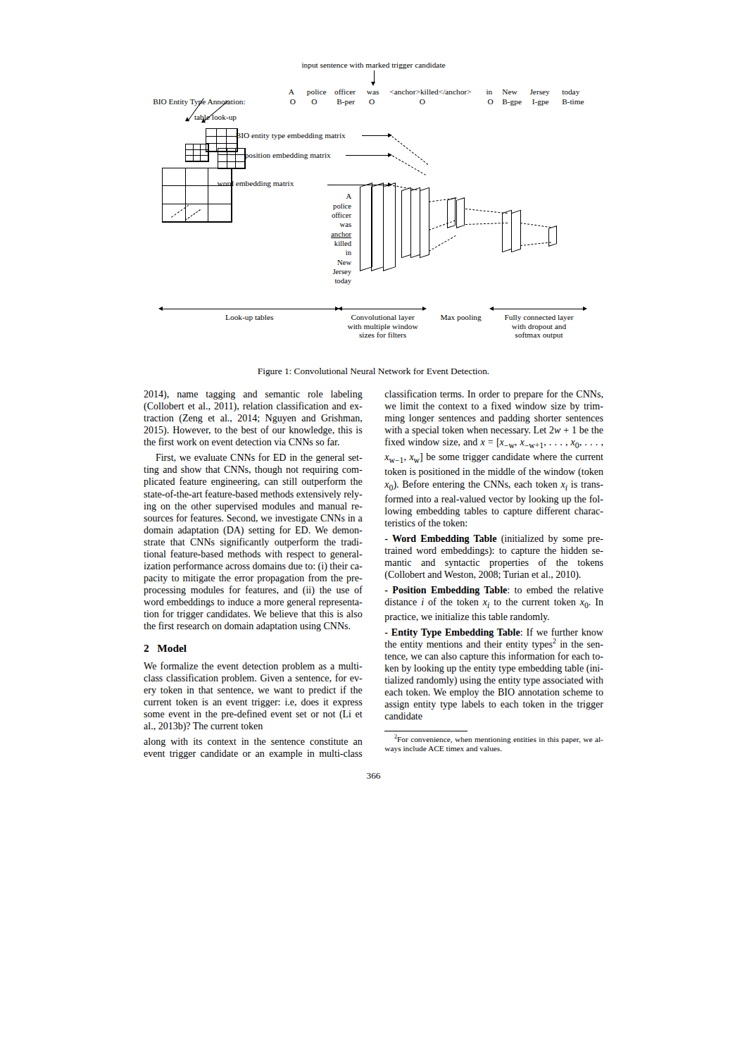input sentence with marked trigger candidate
A
police
officer
was
<anchor>killed</anchor>
in
New
Jersey
today
BIO Entity Type Annotation:
O
O
B-per
O
O
O
B-gpe
I-gpe
B-time
table look-up
BIO entity type embedding matrix
position embedding matrix
word embedding matrix
A
police
officer
was
anchor
killed
in
New
Jersey
today
Look-up tables
Convolutional layer
with multiple window
sizes for filters
Max pooling
Fully connected layer
with dropout and
softmax output
Figure 1: Convolutional Neural Network for Event Detection.
2014), name tagging and semantic role labeling (Collobert et al., 2011), relation classification and extraction (Zeng et al., 2014; Nguyen and Grishman, 2015). However, to the best of our knowledge, this is the first work on event detection via CNNs so far.
First, we evaluate CNNs for ED in the general setting and show that CNNs, though not requiring complicated feature engineering, can still outperform the state-of-the-art feature-based methods extensively relying on the other supervised modules and manual resources for features. Second, we investigate CNNs in a domain adaptation (DA) setting for ED. We demonstrate that CNNs significantly outperform the traditional feature-based methods with respect to generalization performance across domains due to: (i) their capacity to mitigate the error propagation from the preprocessing modules for features, and (ii) the use of word embeddings to induce a more general representation for trigger candidates. We believe that this is also the first research on domain adaptation using CNNs.
2 Model
We formalize the event detection problem as a multi-class classification problem. Given a sentence, for every token in that sentence, we want to predict if the current token is an event trigger: i.e, does it express some event in the pre-defined event set or not (Li et al., 2013b)? The current token
along with its context in the sentence constitute an event trigger candidate or an example in multi-class classification terms. In order to prepare for the CNNs, we limit the context to a fixed window size by trimming longer sentences and padding shorter sentences with a special token when necessary. Let 2w + 1 be the fixed window size, and x = [x−w, x−w+1, . . . , x0, . . . , xw−1, xw] be some trigger candidate where the current token is positioned in the middle of the window (token x0). Before entering the CNNs, each token xi is transformed into a real-valued vector by looking up the following embedding tables to capture different characteristics of the token:
- Word Embedding Table (initialized by some pre-trained word embeddings): to capture the hidden semantic and syntactic properties of the tokens (Collobert and Weston, 2008; Turian et al., 2010).
- Position Embedding Table: to embed the relative distance i of the token xi to the current token x0. In practice, we initialize this table randomly.
- Entity Type Embedding Table: If we further know the entity mentions and their entity types2 in the sentence, we can also capture this information for each token by looking up the entity type embedding table (initialized randomly) using the entity type associated with each token. We employ the BIO annotation scheme to assign entity type labels to each token in the trigger candidate
2For convenience, when mentioning entities in this paper, we always include ACE timex and values.
366